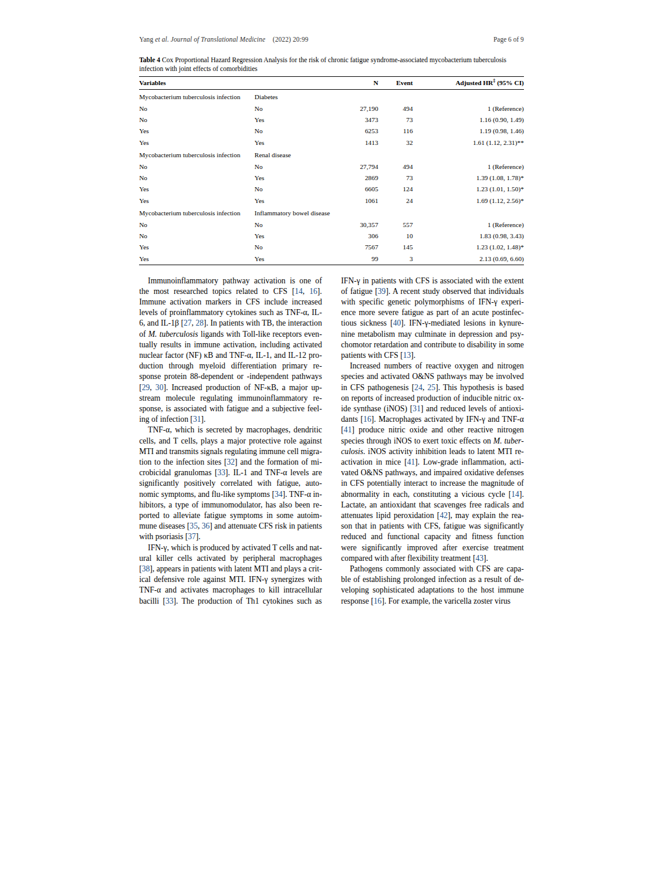Yang et al. Journal of Translational Medicine(2022) 20:99
Page 6 of 9
Table 4 Cox Proportional Hazard Regression Analysis for the risk of chronic fatigue syndrome-associated mycobacterium tuberculosis infection with joint effects of comorbidities
| Variables | N | Event | Adjusted HR ‡ (95% CI) |
| --- | --- | --- | --- |
| Mycobacterium tuberculosis infection | Diabetes | | | |
| No | No | 27,190 | 494 | 1 (Reference) |
| No | Yes | 3473 | 73 | 1.16 (0.90, 1.49) |
| Yes | No | 6253 | 116 | 1.19 (0.98, 1.46) |
| Yes | Yes | 1413 | 32 | 1.61 (1.12, 2.31)** |
| Mycobacterium tuberculosis infection | Renal disease | | | |
| No | No | 27,794 | 494 | 1 (Reference) |
| No | Yes | 2869 | 73 | 1.39 (1.08, 1.78)* |
| Yes | No | 6605 | 124 | 1.23 (1.01, 1.50)* |
| Yes | Yes | 1061 | 24 | 1.69 (1.12, 2.56)* |
| Mycobacterium tuberculosis infection | Inflammatory bowel disease | | | |
| No | No | 30,357 | 557 | 1 (Reference) |
| No | Yes | 306 | 10 | 1.83 (0.98, 3.43) |
| Yes | No | 7567 | 145 | 1.23 (1.02, 1.48)* |
| Yes | Yes | 99 | 3 | 2.13 (0.69, 6.60) |
Immunoinflammatory pathway activation is one of the most researched topics related to CFS [14, 16]. Immune activation markers in CFS include increased levels of proinflammatory cytokines such as TNF-α, IL-6, and IL-1β [27, 28]. In patients with TB, the interaction of M. tuberculosis ligands with Toll-like receptors eventually results in immune activation, including activated nuclear factor (NF) κB and TNF-α, IL-1, and IL-12 production through myeloid differentiation primary response protein 88-dependent or -independent pathways [29, 30]. Increased production of NF-κB, a major upstream molecule regulating immunoinflammatory response, is associated with fatigue and a subjective feeling of infection [31].
TNF-α, which is secreted by macrophages, dendritic cells, and T cells, plays a major protective role against MTI and transmits signals regulating immune cell migration to the infection sites [32] and the formation of microbicidal granulomas [33]. IL-1 and TNF-α levels are significantly positively correlated with fatigue, autonomic symptoms, and flu-like symptoms [34]. TNF-α inhibitors, a type of immunomodulator, has also been reported to alleviate fatigue symptoms in some autoimmune diseases [35, 36] and attenuate CFS risk in patients with psoriasis [37].
IFN-γ, which is produced by activated T cells and natural killer cells activated by peripheral macrophages [38], appears in patients with latent MTI and plays a critical defensive role against MTI. IFN-γ synergizes with TNF-α and activates macrophages to kill intracellular bacilli [33]. The production of Th1 cytokines such as IFN-γ in patients with CFS is associated with the extent of fatigue [39]. A recent study observed that individuals with specific genetic polymorphisms of IFN-γ experience more severe fatigue as part of an acute postinfectious sickness [40]. IFN-γ-mediated lesions in kynurenine metabolism may culminate in depression and psychomotor retardation and contribute to disability in some patients with CFS [13].
Increased numbers of reactive oxygen and nitrogen species and activated O&NS pathways may be involved in CFS pathogenesis [24, 25]. This hypothesis is based on reports of increased production of inducible nitric oxide synthase (iNOS) [31] and reduced levels of antioxidants [16]. Macrophages activated by IFN-γ and TNF-α [41] produce nitric oxide and other reactive nitrogen species through iNOS to exert toxic effects on M. tuberculosis. iNOS activity inhibition leads to latent MTI reactivation in mice [41]. Low-grade inflammation, activated O&NS pathways, and impaired oxidative defenses in CFS potentially interact to increase the magnitude of abnormality in each, constituting a vicious cycle [14]. Lactate, an antioxidant that scavenges free radicals and attenuates lipid peroxidation [42], may explain the reason that in patients with CFS, fatigue was significantly reduced and functional capacity and fitness function were significantly improved after exercise treatment compared with after flexibility treatment [43].
Pathogens commonly associated with CFS are capable of establishing prolonged infection as a result of developing sophisticated adaptations to the host immune response [16]. For example, the varicella zoster virus